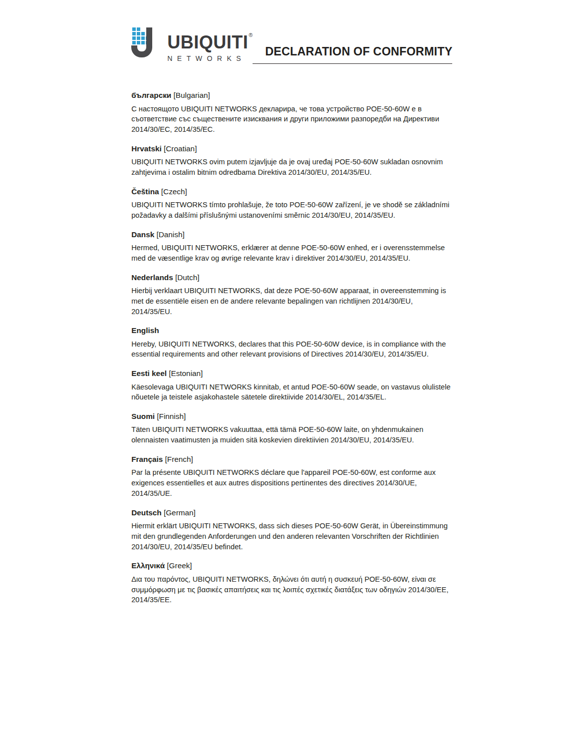UBIQUITI®
NETWORKS
Declaration of Conformity
български [Bulgarian]
С настоящото UBIQUITI NETWORKS декларира, че това устройство POE-50-60W е в съответствие със съществените изисквания и други приложими разпоредби на Директиви 2014/30/ЕС, 2014/35/ЕС.
Hrvatski [Croatian]
UBIQUITI NETWORKS ovim putem izjavljuje da je ovaj uređaj POE-50-60W sukladan osnovnim zahtjevima i ostalim bitnim odredbama Direktiva 2014/30/EU, 2014/35/EU.
Čeština [Czech]
UBIQUITI NETWORKS tímto prohlašuje, že toto POE-50-60W zařízení, je ve shodě se základními požadavky a dalšími příslušnými ustanoveními směrnic 2014/30/EU, 2014/35/EU.
Dansk [Danish]
Hermed, UBIQUITI NETWORKS, erklærer at denne POE-50-60W enhed, er i overensstemmelse med de væsentlige krav og øvrige relevante krav i direktiver 2014/30/EU, 2014/35/EU.
Nederlands [Dutch]
Hierbij verklaart UBIQUITI NETWORKS, dat deze POE-50-60W apparaat, in overeenstemming is met de essentiële eisen en de andere relevante bepalingen van richtlijnen 2014/30/EU, 2014/35/EU.
English
Hereby, UBIQUITI NETWORKS, declares that this POE-50-60W device, is in compliance with the essential requirements and other relevant provisions of Directives 2014/30/EU, 2014/35/EU.
Eesti keel [Estonian]
Käesolevaga UBIQUITI NETWORKS kinnitab, et antud POE-50-60W seade, on vastavus olulistele nõuetele ja teistele asjakohastele sätetele direktiivide 2014/30/EL, 2014/35/EL.
Suomi [Finnish]
Täten UBIQUITI NETWORKS vakuuttaa, että tämä POE-50-60W laite, on yhdenmukainen olennaisten vaatimusten ja muiden sitä koskevien direktiivien 2014/30/EU, 2014/35/EU.
Français [French]
Par la présente UBIQUITI NETWORKS déclare que l'appareil POE-50-60W, est conforme aux exigences essentielles et aux autres dispositions pertinentes des directives 2014/30/UE, 2014/35/UE.
Deutsch [German]
Hiermit erklärt UBIQUITI NETWORKS, dass sich dieses POE-50-60W Gerät, in Übereinstimmung mit den grundlegenden Anforderungen und den anderen relevanten Vorschriften der Richtlinien 2014/30/EU, 2014/35/EU befindet.
Ελληνικά [Greek]
Δια του παρόντος, UBIQUITI NETWORKS, δηλώνει ότι αυτή η συσκευή POE-50-60W, είναι σε συμμόρφωση με τις βασικές απαιτήσεις και τις λοιπές σχετικές διατάξεις των οδηγιών 2014/30/EE, 2014/35/EE.